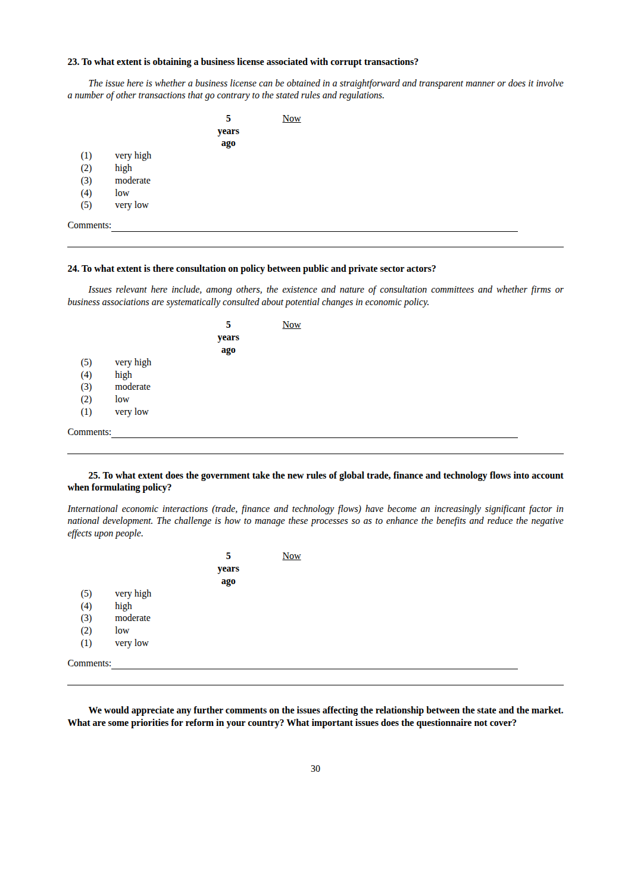23. To what extent is obtaining a business license associated with corrupt transactions?
The issue here is whether a business license can be obtained in a straightforward and transparent manner or does it involve a number of other transactions that go contrary to the stated rules and regulations.
| | | 5 years ago | Now |
| (1) | very high | | |
| (2) | high | | |
| (3) | moderate | | |
| (4) | low | | |
| (5) | very low | | |
Comments:
24. To what extent is there consultation on policy between public and private sector actors?
Issues relevant here include, among others, the existence and nature of consultation committees and whether firms or business associations are systematically consulted about potential changes in economic policy.
| | | 5 years ago | Now |
| (5) | very high | | |
| (4) | high | | |
| (3) | moderate | | |
| (2) | low | | |
| (1) | very low | | |
Comments:
25. To what extent does the government take the new rules of global trade, finance and technology flows into account when formulating policy?
International economic interactions (trade, finance and technology flows) have become an increasingly significant factor in national development. The challenge is how to manage these processes so as to enhance the benefits and reduce the negative effects upon people.
| | | 5 years ago | Now |
| (5) | very high | | |
| (4) | high | | |
| (3) | moderate | | |
| (2) | low | | |
| (1) | very low | | |
Comments:
We would appreciate any further comments on the issues affecting the relationship between the state and the market. What are some priorities for reform in your country? What important issues does the questionnaire not cover?
30